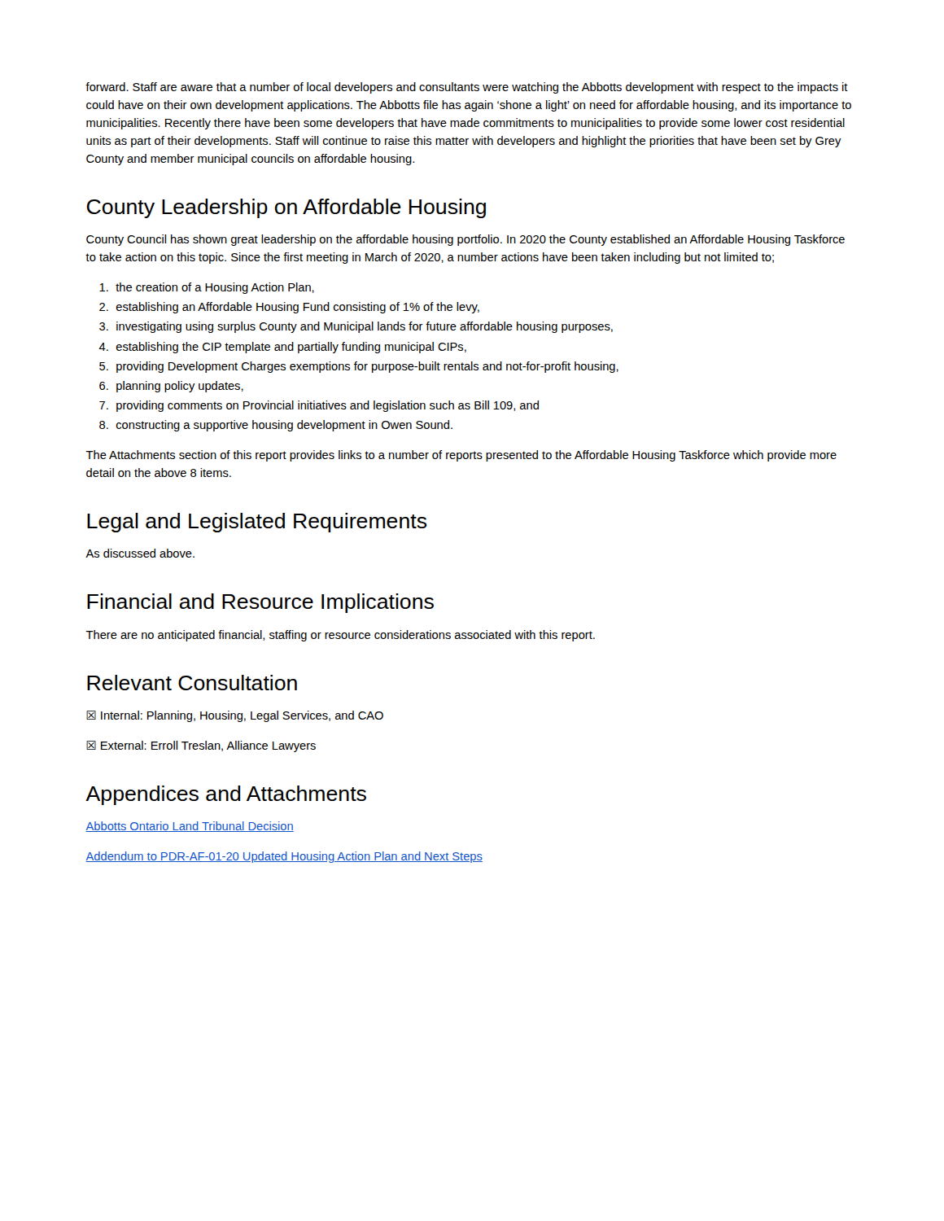forward. Staff are aware that a number of local developers and consultants were watching the Abbotts development with respect to the impacts it could have on their own development applications. The Abbotts file has again ‘shone a light’ on need for affordable housing, and its importance to municipalities. Recently there have been some developers that have made commitments to municipalities to provide some lower cost residential units as part of their developments. Staff will continue to raise this matter with developers and highlight the priorities that have been set by Grey County and member municipal councils on affordable housing.
County Leadership on Affordable Housing
County Council has shown great leadership on the affordable housing portfolio. In 2020 the County established an Affordable Housing Taskforce to take action on this topic. Since the first meeting in March of 2020, a number actions have been taken including but not limited to;
the creation of a Housing Action Plan,
establishing an Affordable Housing Fund consisting of 1% of the levy,
investigating using surplus County and Municipal lands for future affordable housing purposes,
establishing the CIP template and partially funding municipal CIPs,
providing Development Charges exemptions for purpose-built rentals and not-for-profit housing,
planning policy updates,
providing comments on Provincial initiatives and legislation such as Bill 109, and
constructing a supportive housing development in Owen Sound.
The Attachments section of this report provides links to a number of reports presented to the Affordable Housing Taskforce which provide more detail on the above 8 items.
Legal and Legislated Requirements
As discussed above.
Financial and Resource Implications
There are no anticipated financial, staffing or resource considerations associated with this report.
Relevant Consultation
☒ Internal: Planning, Housing, Legal Services, and CAO
☒ External: Erroll Treslan, Alliance Lawyers
Appendices and Attachments
Abbotts Ontario Land Tribunal Decision
Addendum to PDR-AF-01-20 Updated Housing Action Plan and Next Steps